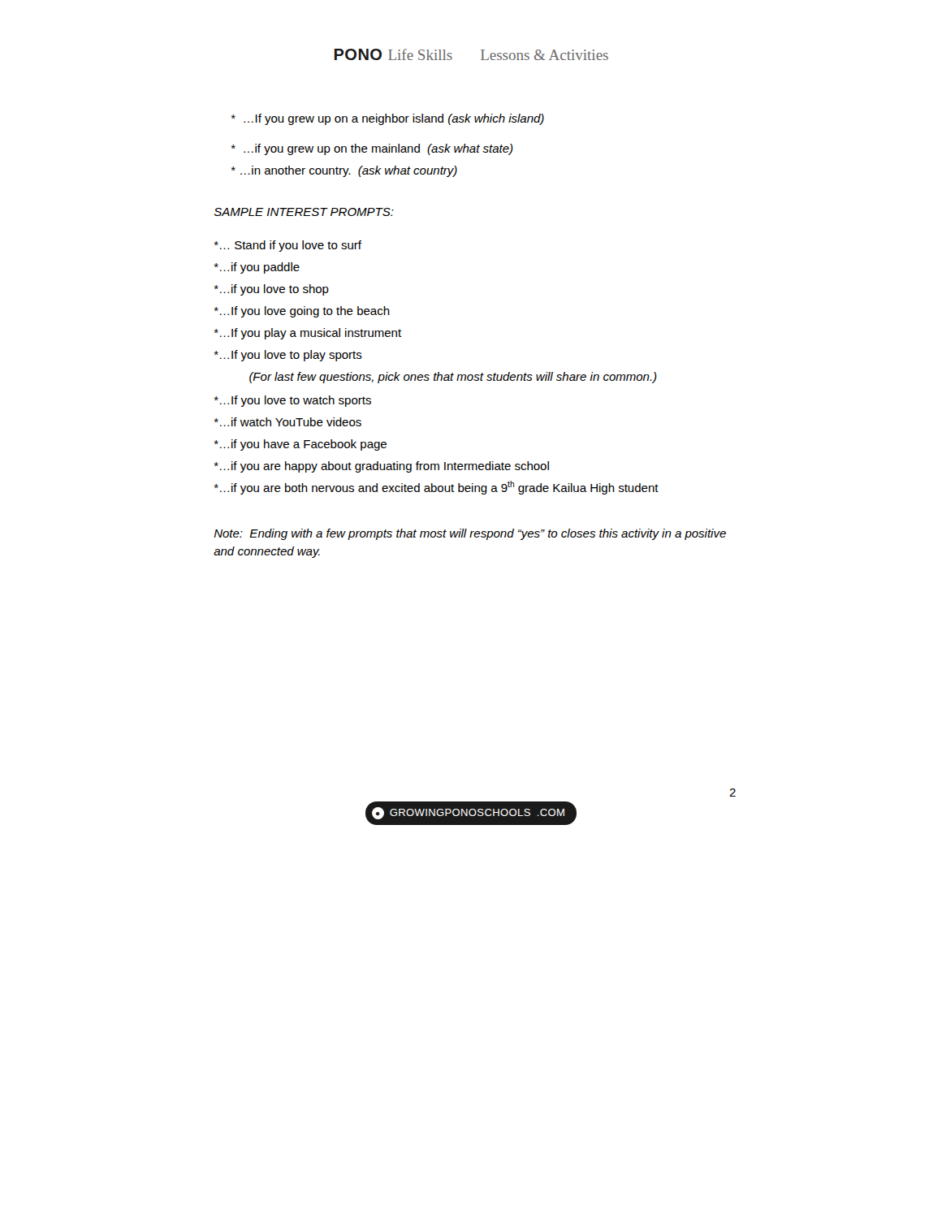PONO Life Skills Lessons & Activities
* …If you grew up on a neighbor island (ask which island)
* …if you grew up on the mainland (ask what state)
* …in another country. (ask what country)
SAMPLE INTEREST PROMPTS:
*… Stand if you love to surf
*…if you paddle
*…if you love to shop
*…If you love going to the beach
*…If you play a musical instrument
*…If you love to play sports
(For last few questions, pick ones that most students will share in common.)
*…If you love to watch sports
*…if watch YouTube videos
*…if you have a Facebook page
*…if you are happy about graduating from Intermediate school
*…if you are both nervous and excited about being a 9th grade Kailua High student
Note: Ending with a few prompts that most will respond “yes” to closes this activity in a positive and connected way.
2
●GROWINGPONOSCHOOLS.COM